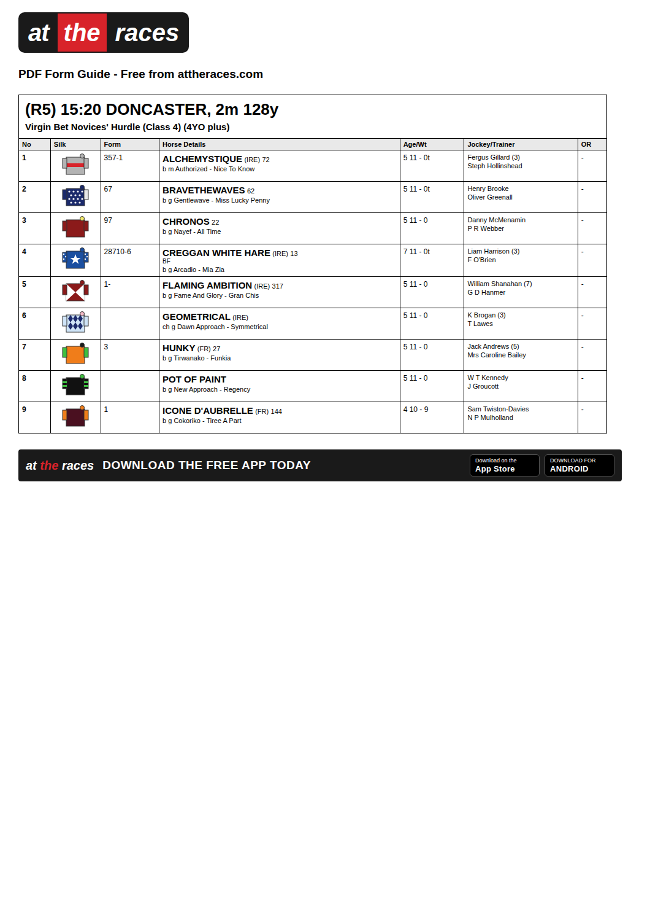at
the
races
PDF Form Guide - Free from attheraces.com
(R5) 15:20 DONCASTER, 2m 128y Virgin Bet Novices' Hurdle (Class 4) (4YO plus)
| No | Silk | Form | Horse Details | Age/Wt | Jockey/Trainer | OR |
| --- | --- | --- | --- | --- | --- | --- |
| 1 | | 357-1 | ALCHEMYSTIQUE (IRE) 72 b m Authorized - Nice To Know | 5 11 - 0t | Fergus Gillard (3) Steph Hollinshead | - |
| 2 | | 67 | BRAVETHEWAVES 62 b g Gentlewave - Miss Lucky Penny | 5 11 - 0t | Henry Brooke Oliver Greenall | - |
| 3 | | 97 | CHRONOS 22 b g Nayef - All Time | 5 11 - 0 | Danny McMenamin P R Webber | - |
| 4 | | 28710-6 | CREGGAN WHITE HARE (IRE) 13 BF b g Arcadio - Mia Zia | 7 11 - 0t | Liam Harrison (3) F O'Brien | - |
| 5 | | 1- | FLAMING AMBITION (IRE) 317 b g Fame And Glory - Gran Chis | 5 11 - 0 | William Shanahan (7) G D Hanmer | - |
| 6 | | | GEOMETRICAL (IRE) ch g Dawn Approach - Symmetrical | 5 11 - 0 | K Brogan (3) T Lawes | - |
| 7 | | 3 | HUNKY (FR) 27 b g Tirwanako - Funkia | 5 11 - 0 | Jack Andrews (5) Mrs Caroline Bailey | - |
| 8 | | | POT OF PAINT b g New Approach - Regency | 5 11 - 0 | W T Kennedy J Groucott | - |
| 9 | | 1 | ICONE D'AUBRELLE (FR) 144 b g Cokoriko - Tiree A Part | 4 10 - 9 | Sam Twiston-Davies N P Mulholland | - |
at the races
DOWNLOAD THE FREE APP TODAY
Download on theApp Store
DOWNLOAD FORANDROID